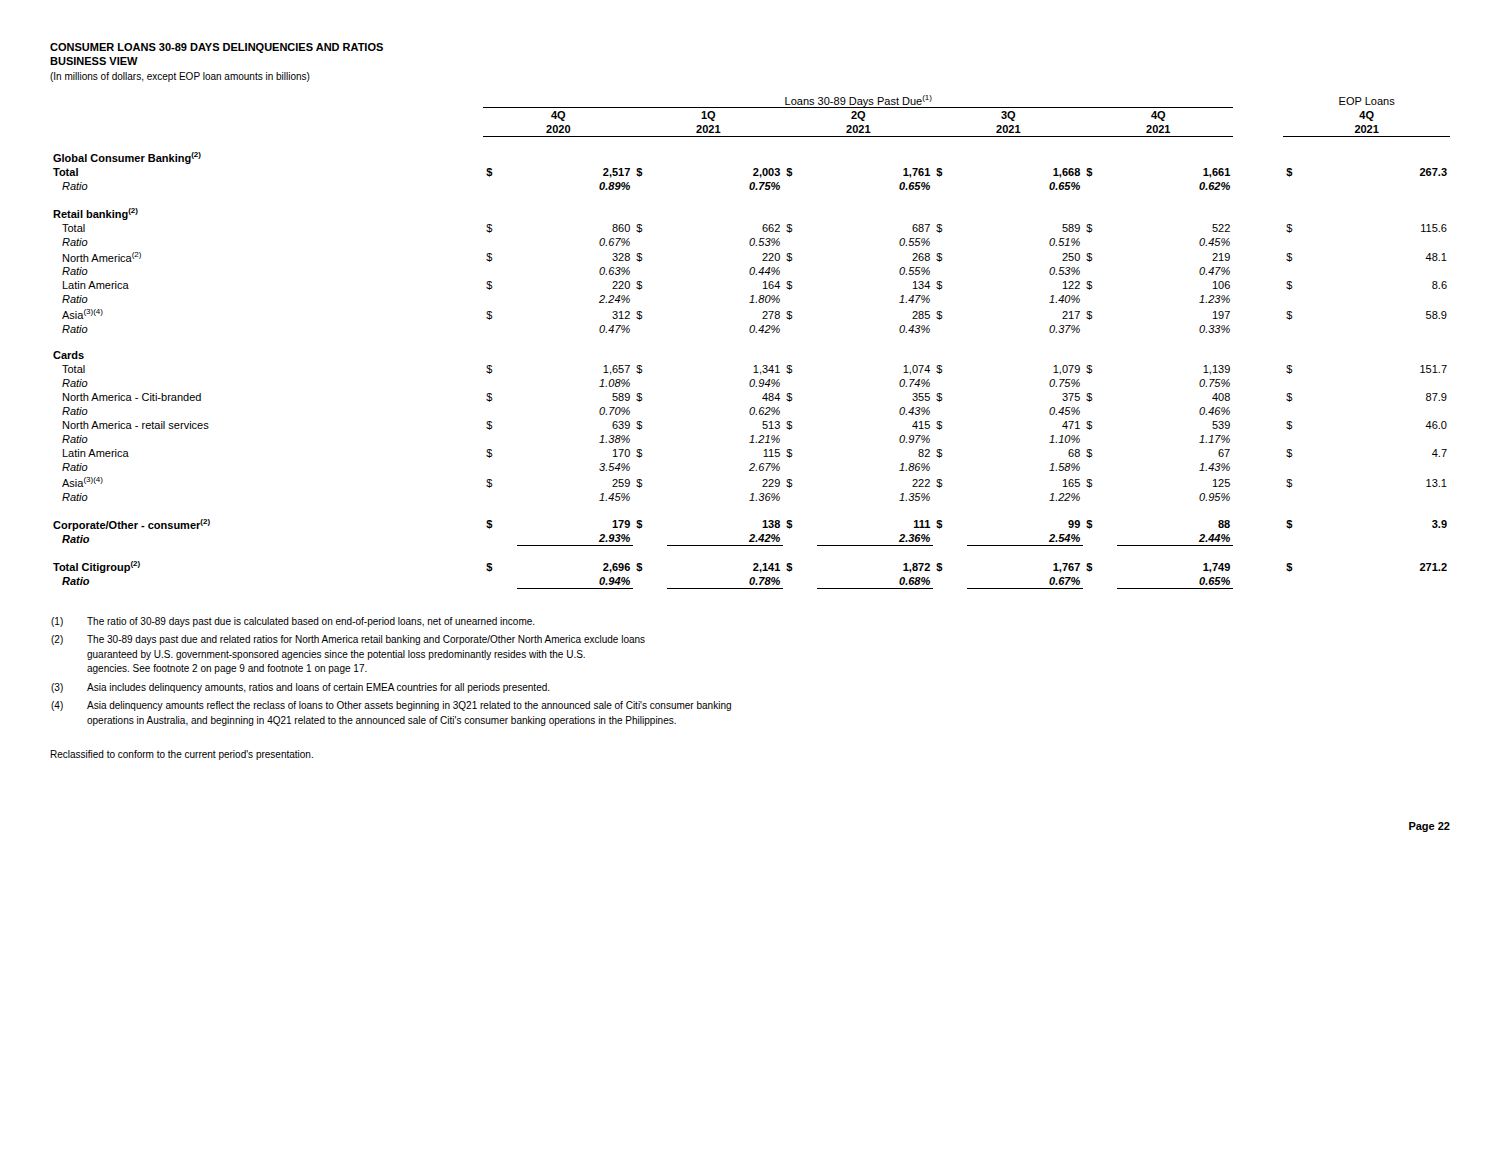CONSUMER LOANS 30-89 DAYS DELINQUENCIES AND RATIOS
BUSINESS VIEW
(In millions of dollars, except EOP loan amounts in billions)
| | Loans 30-89 Days Past Due (1) | | EOP Loans |
| | 4Q | 1Q | 2Q | 3Q | 4Q | | 4Q |
| | 2020 | 2021 | 2021 | 2021 | 2021 | | 2021 |
| Global Consumer Banking (2) | |
| Total | $ | 2,517 | $ | 2,003 | $ | 1,761 | $ | 1,668 | $ | 1,661 | | $ | 267.3 |
| Ratio | | 0.89% | | 0.75% | | 0.65% | | 0.65% | | 0.62% | | | |
| Retail banking (2) | |
| Total | $ | 860 | $ | 662 | $ | 687 | $ | 589 | $ | 522 | | $ | 115.6 |
| Ratio | | 0.67% | | 0.53% | | 0.55% | | 0.51% | | 0.45% | | | |
| North America (2) | $ | 328 | $ | 220 | $ | 268 | $ | 250 | $ | 219 | | $ | 48.1 |
| Ratio | | 0.63% | | 0.44% | | 0.55% | | 0.53% | | 0.47% | | | |
| Latin America | $ | 220 | $ | 164 | $ | 134 | $ | 122 | $ | 106 | | $ | 8.6 |
| Ratio | | 2.24% | | 1.80% | | 1.47% | | 1.40% | | 1.23% | | | |
| Asia (3)(4) | $ | 312 | $ | 278 | $ | 285 | $ | 217 | $ | 197 | | $ | 58.9 |
| Ratio | | 0.47% | | 0.42% | | 0.43% | | 0.37% | | 0.33% | | | |
| Cards | |
| Total | $ | 1,657 | $ | 1,341 | $ | 1,074 | $ | 1,079 | $ | 1,139 | | $ | 151.7 |
| Ratio | | 1.08% | | 0.94% | | 0.74% | | 0.75% | | 0.75% | | | |
| North America - Citi-branded | $ | 589 | $ | 484 | $ | 355 | $ | 375 | $ | 408 | | $ | 87.9 |
| Ratio | | 0.70% | | 0.62% | | 0.43% | | 0.45% | | 0.46% | | | |
| North America - retail services | $ | 639 | $ | 513 | $ | 415 | $ | 471 | $ | 539 | | $ | 46.0 |
| Ratio | | 1.38% | | 1.21% | | 0.97% | | 1.10% | | 1.17% | | | |
| Latin America | $ | 170 | $ | 115 | $ | 82 | $ | 68 | $ | 67 | | $ | 4.7 |
| Ratio | | 3.54% | | 2.67% | | 1.86% | | 1.58% | | 1.43% | | | |
| Asia (3)(4) | $ | 259 | $ | 229 | $ | 222 | $ | 165 | $ | 125 | | $ | 13.1 |
| Ratio | | 1.45% | | 1.36% | | 1.35% | | 1.22% | | 0.95% | | | |
| Corporate/Other - consumer (2) | $ | 179 | $ | 138 | $ | 111 | $ | 99 | $ | 88 | | $ | 3.9 |
| Ratio | | 2.93% | | 2.42% | | 2.36% | | 2.54% | | 2.44% | | | |
| Total Citigroup (2) | $ | 2,696 | $ | 2,141 | $ | 1,872 | $ | 1,767 | $ | 1,749 | | $ | 271.2 |
| Ratio | | 0.94% | | 0.78% | | 0.68% | | 0.67% | | 0.65% | | | |
| (1) | The ratio of 30-89 days past due is calculated based on end-of-period loans, net of unearned income. |
| (2) | The 30-89 days past due and related ratios for North America retail banking and Corporate/Other North America exclude loans guaranteed by U.S. government-sponsored agencies since the potential loss predominantly resides with the U.S. agencies. See footnote 2 on page 9 and footnote 1 on page 17. |
| (3) | Asia includes delinquency amounts, ratios and loans of certain EMEA countries for all periods presented. |
| (4) | Asia delinquency amounts reflect the reclass of loans to Other assets beginning in 3Q21 related to the announced sale of Citi's consumer banking operations in Australia, and beginning in 4Q21 related to the announced sale of Citi's consumer banking operations in the Philippines. |
Reclassified to conform to the current period's presentation.
Page 22